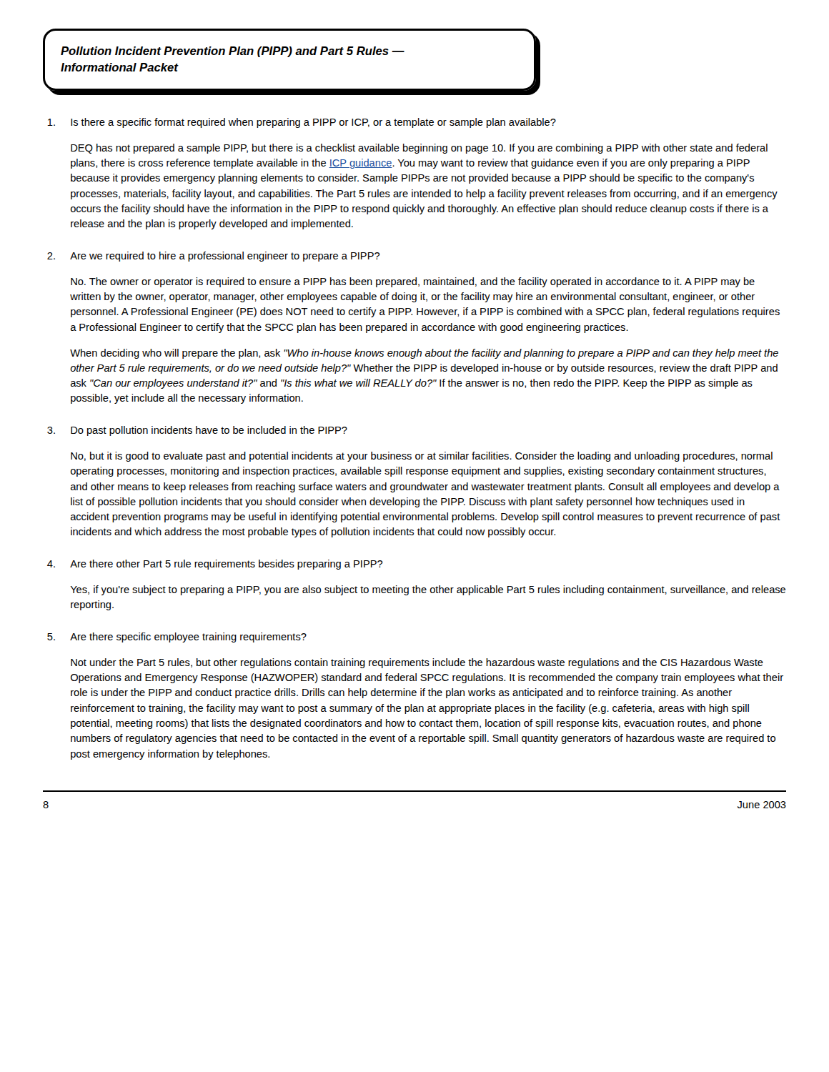Pollution Incident Prevention Plan (PIPP) and Part 5 Rules —
Informational Packet
Is there a specific format required when preparing a PIPP or ICP, or a template or sample plan available?
DEQ has not prepared a sample PIPP, but there is a checklist available beginning on page 10. If you are combining a PIPP with other state and federal plans, there is cross reference template available in the ICP guidance. You may want to review that guidance even if you are only preparing a PIPP because it provides emergency planning elements to consider. Sample PIPPs are not provided because a PIPP should be specific to the company's processes, materials, facility layout, and capabilities. The Part 5 rules are intended to help a facility prevent releases from occurring, and if an emergency occurs the facility should have the information in the PIPP to respond quickly and thoroughly. An effective plan should reduce cleanup costs if there is a release and the plan is properly developed and implemented.
Are we required to hire a professional engineer to prepare a PIPP?
No. The owner or operator is required to ensure a PIPP has been prepared, maintained, and the facility operated in accordance to it. A PIPP may be written by the owner, operator, manager, other employees capable of doing it, or the facility may hire an environmental consultant, engineer, or other personnel. A Professional Engineer (PE) does NOT need to certify a PIPP. However, if a PIPP is combined with a SPCC plan, federal regulations requires a Professional Engineer to certify that the SPCC plan has been prepared in accordance with good engineering practices.
When deciding who will prepare the plan, ask "Who in-house knows enough about the facility and planning to prepare a PIPP and can they help meet the other Part 5 rule requirements, or do we need outside help?" Whether the PIPP is developed in-house or by outside resources, review the draft PIPP and ask "Can our employees understand it?" and "Is this what we will REALLY do?" If the answer is no, then redo the PIPP. Keep the PIPP as simple as possible, yet include all the necessary information.
Do past pollution incidents have to be included in the PIPP?
No, but it is good to evaluate past and potential incidents at your business or at similar facilities. Consider the loading and unloading procedures, normal operating processes, monitoring and inspection practices, available spill response equipment and supplies, existing secondary containment structures, and other means to keep releases from reaching surface waters and groundwater and wastewater treatment plants. Consult all employees and develop a list of possible pollution incidents that you should consider when developing the PIPP. Discuss with plant safety personnel how techniques used in accident prevention programs may be useful in identifying potential environmental problems. Develop spill control measures to prevent recurrence of past incidents and which address the most probable types of pollution incidents that could now possibly occur.
Are there other Part 5 rule requirements besides preparing a PIPP?
Yes, if you're subject to preparing a PIPP, you are also subject to meeting the other applicable Part 5 rules including containment, surveillance, and release reporting.
Are there specific employee training requirements?
Not under the Part 5 rules, but other regulations contain training requirements include the hazardous waste regulations and the CIS Hazardous Waste Operations and Emergency Response (HAZWOPER) standard and federal SPCC regulations. It is recommended the company train employees what their role is under the PIPP and conduct practice drills. Drills can help determine if the plan works as anticipated and to reinforce training. As another reinforcement to training, the facility may want to post a summary of the plan at appropriate places in the facility (e.g. cafeteria, areas with high spill potential, meeting rooms) that lists the designated coordinators and how to contact them, location of spill response kits, evacuation routes, and phone numbers of regulatory agencies that need to be contacted in the event of a reportable spill. Small quantity generators of hazardous waste are required to post emergency information by telephones.
8 June 2003